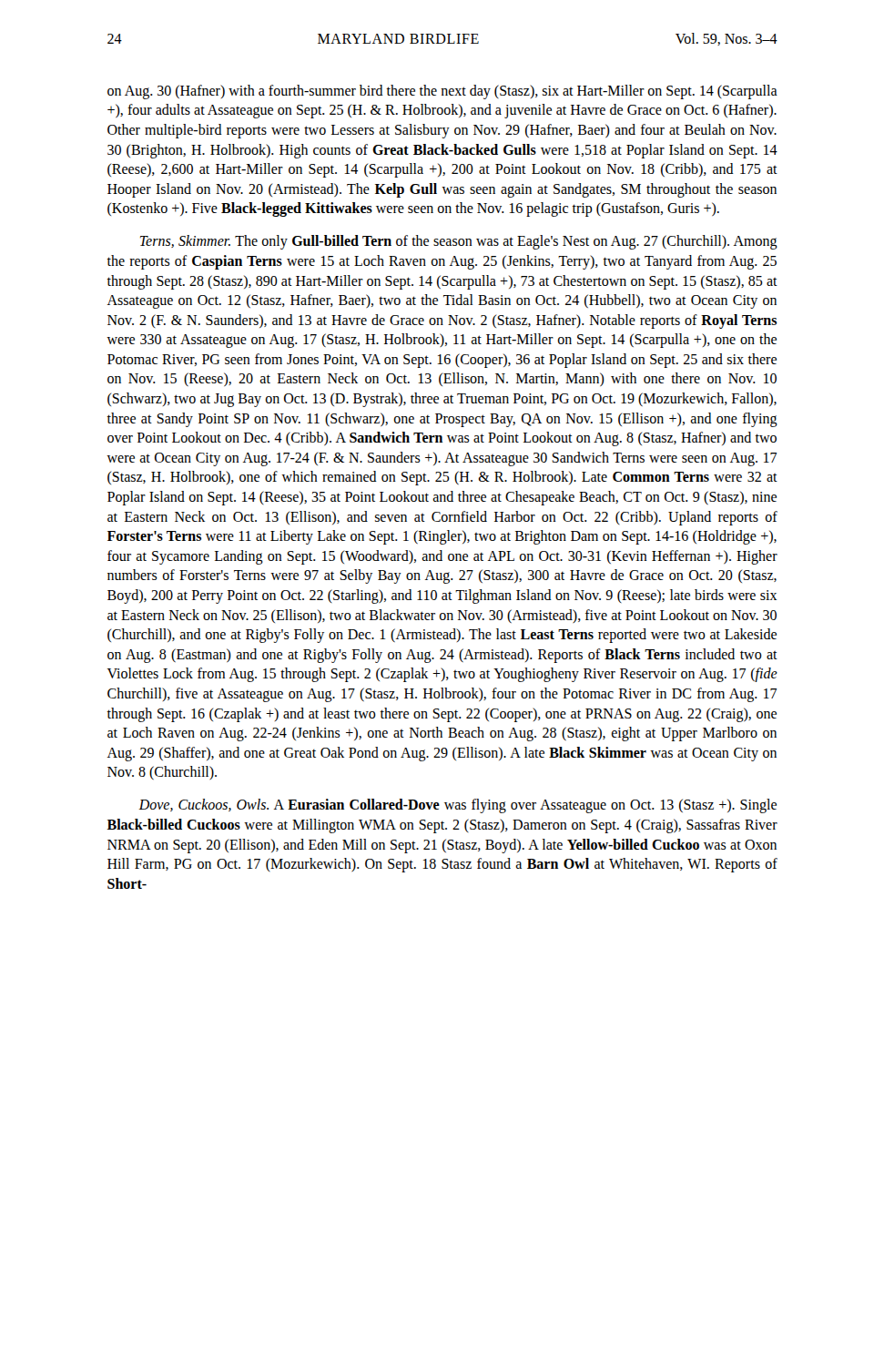24 MARYLAND BIRDLIFE Vol. 59, Nos. 3–4
on Aug. 30 (Hafner) with a fourth-summer bird there the next day (Stasz), six at Hart-Miller on Sept. 14 (Scarpulla +), four adults at Assateague on Sept. 25 (H. & R. Holbrook), and a juvenile at Havre de Grace on Oct. 6 (Hafner). Other multiple-bird reports were two Lessers at Salisbury on Nov. 29 (Hafner, Baer) and four at Beulah on Nov. 30 (Brighton, H. Holbrook). High counts of Great Black-backed Gulls were 1,518 at Poplar Island on Sept. 14 (Reese), 2,600 at Hart-Miller on Sept. 14 (Scarpulla +), 200 at Point Lookout on Nov. 18 (Cribb), and 175 at Hooper Island on Nov. 20 (Armistead). The Kelp Gull was seen again at Sandgates, SM throughout the season (Kostenko +). Five Black-legged Kittiwakes were seen on the Nov. 16 pelagic trip (Gustafson, Guris +).
Terns, Skimmer. The only Gull-billed Tern of the season was at Eagle's Nest on Aug. 27 (Churchill). Among the reports of Caspian Terns were 15 at Loch Raven on Aug. 25 (Jenkins, Terry), two at Tanyard from Aug. 25 through Sept. 28 (Stasz), 890 at Hart-Miller on Sept. 14 (Scarpulla +), 73 at Chestertown on Sept. 15 (Stasz), 85 at Assateague on Oct. 12 (Stasz, Hafner, Baer), two at the Tidal Basin on Oct. 24 (Hubbell), two at Ocean City on Nov. 2 (F. & N. Saunders), and 13 at Havre de Grace on Nov. 2 (Stasz, Hafner). Notable reports of Royal Terns were 330 at Assateague on Aug. 17 (Stasz, H. Holbrook), 11 at Hart-Miller on Sept. 14 (Scarpulla +), one on the Potomac River, PG seen from Jones Point, VA on Sept. 16 (Cooper), 36 at Poplar Island on Sept. 25 and six there on Nov. 15 (Reese), 20 at Eastern Neck on Oct. 13 (Ellison, N. Martin, Mann) with one there on Nov. 10 (Schwarz), two at Jug Bay on Oct. 13 (D. Bystrak), three at Trueman Point, PG on Oct. 19 (Mozurkewich, Fallon), three at Sandy Point SP on Nov. 11 (Schwarz), one at Prospect Bay, QA on Nov. 15 (Ellison +), and one flying over Point Lookout on Dec. 4 (Cribb). A Sandwich Tern was at Point Lookout on Aug. 8 (Stasz, Hafner) and two were at Ocean City on Aug. 17-24 (F. & N. Saunders +). At Assateague 30 Sandwich Terns were seen on Aug. 17 (Stasz, H. Holbrook), one of which remained on Sept. 25 (H. & R. Holbrook). Late Common Terns were 32 at Poplar Island on Sept. 14 (Reese), 35 at Point Lookout and three at Chesapeake Beach, CT on Oct. 9 (Stasz), nine at Eastern Neck on Oct. 13 (Ellison), and seven at Cornfield Harbor on Oct. 22 (Cribb). Upland reports of Forster's Terns were 11 at Liberty Lake on Sept. 1 (Ringler), two at Brighton Dam on Sept. 14-16 (Holdridge +), four at Sycamore Landing on Sept. 15 (Woodward), and one at APL on Oct. 30-31 (Kevin Heffernan +). Higher numbers of Forster's Terns were 97 at Selby Bay on Aug. 27 (Stasz), 300 at Havre de Grace on Oct. 20 (Stasz, Boyd), 200 at Perry Point on Oct. 22 (Starling), and 110 at Tilghman Island on Nov. 9 (Reese); late birds were six at Eastern Neck on Nov. 25 (Ellison), two at Blackwater on Nov. 30 (Armistead), five at Point Lookout on Nov. 30 (Churchill), and one at Rigby's Folly on Dec. 1 (Armistead). The last Least Terns reported were two at Lakeside on Aug. 8 (Eastman) and one at Rigby's Folly on Aug. 24 (Armistead). Reports of Black Terns included two at Violettes Lock from Aug. 15 through Sept. 2 (Czaplak +), two at Youghiogheny River Reservoir on Aug. 17 (fide Churchill), five at Assateague on Aug. 17 (Stasz, H. Holbrook), four on the Potomac River in DC from Aug. 17 through Sept. 16 (Czaplak +) and at least two there on Sept. 22 (Cooper), one at PRNAS on Aug. 22 (Craig), one at Loch Raven on Aug. 22-24 (Jenkins +), one at North Beach on Aug. 28 (Stasz), eight at Upper Marlboro on Aug. 29 (Shaffer), and one at Great Oak Pond on Aug. 29 (Ellison). A late Black Skimmer was at Ocean City on Nov. 8 (Churchill).
Dove, Cuckoos, Owls. A Eurasian Collared-Dove was flying over Assateague on Oct. 13 (Stasz +). Single Black-billed Cuckoos were at Millington WMA on Sept. 2 (Stasz), Dameron on Sept. 4 (Craig), Sassafras River NRMA on Sept. 20 (Ellison), and Eden Mill on Sept. 21 (Stasz, Boyd). A late Yellow-billed Cuckoo was at Oxon Hill Farm, PG on Oct. 17 (Mozurkewich). On Sept. 18 Stasz found a Barn Owl at Whitehaven, WI. Reports of Short-